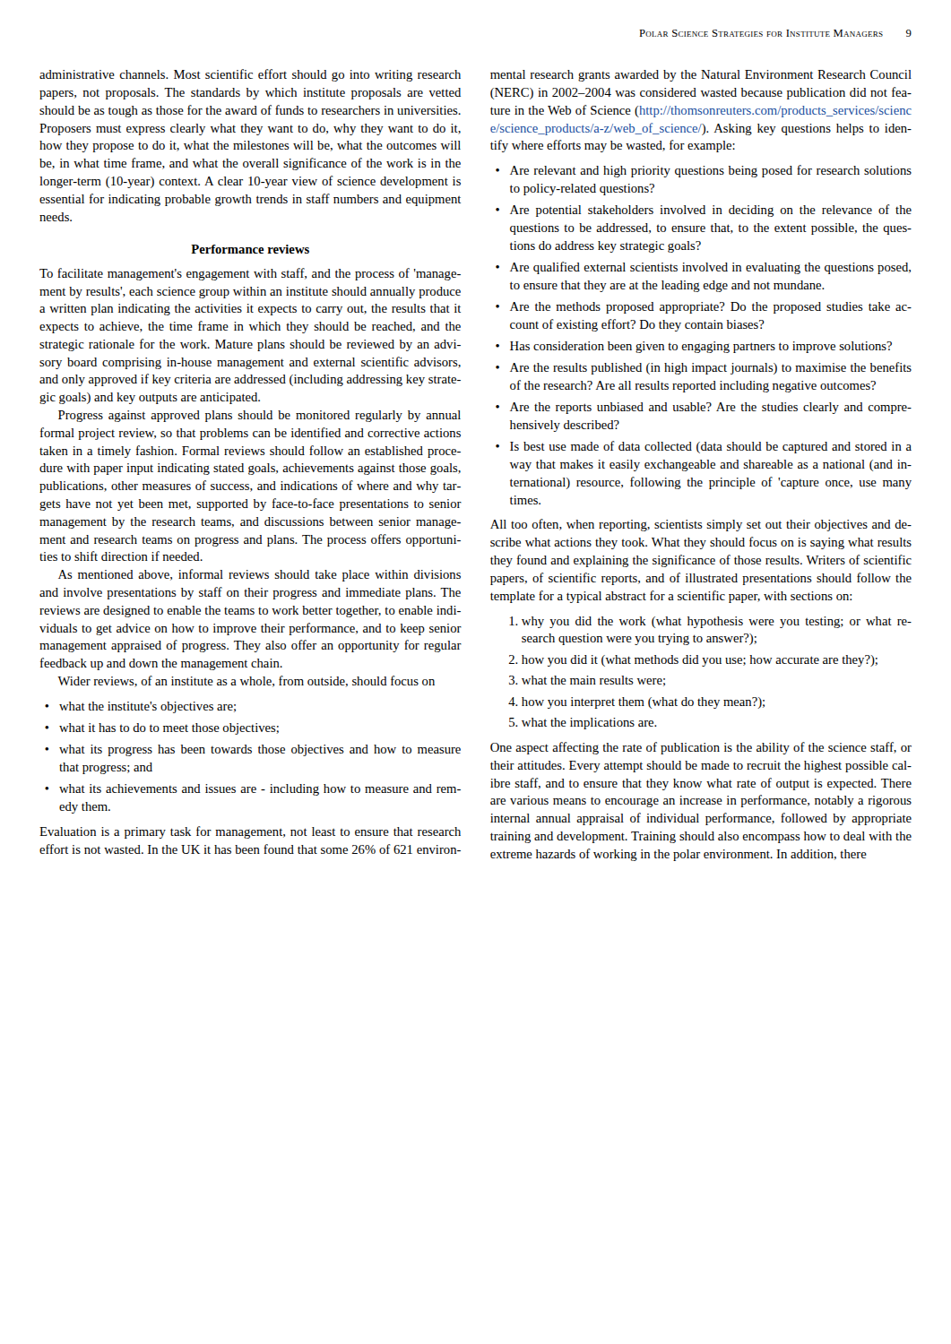Polar Science Strategies for Institute Managers 9
administrative channels. Most scientific effort should go into writing research papers, not proposals. The standards by which institute proposals are vetted should be as tough as those for the award of funds to researchers in universities. Proposers must express clearly what they want to do, why they want to do it, how they propose to do it, what the milestones will be, what the outcomes will be, in what time frame, and what the overall significance of the work is in the longer-term (10-year) context. A clear 10-year view of science development is essential for indicating probable growth trends in staff numbers and equipment needs.
Performance reviews
To facilitate management's engagement with staff, and the process of 'management by results', each science group within an institute should annually produce a written plan indicating the activities it expects to carry out, the results that it expects to achieve, the time frame in which they should be reached, and the strategic rationale for the work. Mature plans should be reviewed by an advisory board comprising in-house management and external scientific advisors, and only approved if key criteria are addressed (including addressing key strategic goals) and key outputs are anticipated.
Progress against approved plans should be monitored regularly by annual formal project review, so that problems can be identified and corrective actions taken in a timely fashion. Formal reviews should follow an established procedure with paper input indicating stated goals, achievements against those goals, publications, other measures of success, and indications of where and why targets have not yet been met, supported by face-to-face presentations to senior management by the research teams, and discussions between senior management and research teams on progress and plans. The process offers opportunities to shift direction if needed.
As mentioned above, informal reviews should take place within divisions and involve presentations by staff on their progress and immediate plans. The reviews are designed to enable the teams to work better together, to enable individuals to get advice on how to improve their performance, and to keep senior management appraised of progress. They also offer an opportunity for regular feedback up and down the management chain.
Wider reviews, of an institute as a whole, from outside, should focus on
what the institute's objectives are;
what it has to do to meet those objectives;
what its progress has been towards those objectives and how to measure that progress; and
what its achievements and issues are - including how to measure and remedy them.
Evaluation is a primary task for management, not least to ensure that research effort is not wasted. In the UK it has been found that some 26% of 621 environmental research grants awarded by the Natural Environment Research Council (NERC) in 2002–2004 was considered wasted because publication did not feature in the Web of Science (http://thomsonreuters.com/products_services/science/science_products/a-z/web_of_science/). Asking key questions helps to identify where efforts may be wasted, for example:
Are relevant and high priority questions being posed for research solutions to policy-related questions?
Are potential stakeholders involved in deciding on the relevance of the questions to be addressed, to ensure that, to the extent possible, the questions do address key strategic goals?
Are qualified external scientists involved in evaluating the questions posed, to ensure that they are at the leading edge and not mundane.
Are the methods proposed appropriate? Do the proposed studies take account of existing effort? Do they contain biases?
Has consideration been given to engaging partners to improve solutions?
Are the results published (in high impact journals) to maximise the benefits of the research? Are all results reported including negative outcomes?
Are the reports unbiased and usable? Are the studies clearly and comprehensively described?
Is best use made of data collected (data should be captured and stored in a way that makes it easily exchangeable and shareable as a national (and international) resource, following the principle of 'capture once, use many times.
All too often, when reporting, scientists simply set out their objectives and describe what actions they took. What they should focus on is saying what results they found and explaining the significance of those results. Writers of scientific papers, of scientific reports, and of illustrated presentations should follow the template for a typical abstract for a scientific paper, with sections on:
why you did the work (what hypothesis were you testing; or what research question were you trying to answer?);
how you did it (what methods did you use; how accurate are they?);
what the main results were;
how you interpret them (what do they mean?);
what the implications are.
One aspect affecting the rate of publication is the ability of the science staff, or their attitudes. Every attempt should be made to recruit the highest possible calibre staff, and to ensure that they know what rate of output is expected. There are various means to encourage an increase in performance, notably a rigorous internal annual appraisal of individual performance, followed by appropriate training and development. Training should also encompass how to deal with the extreme hazards of working in the polar environment. In addition, there